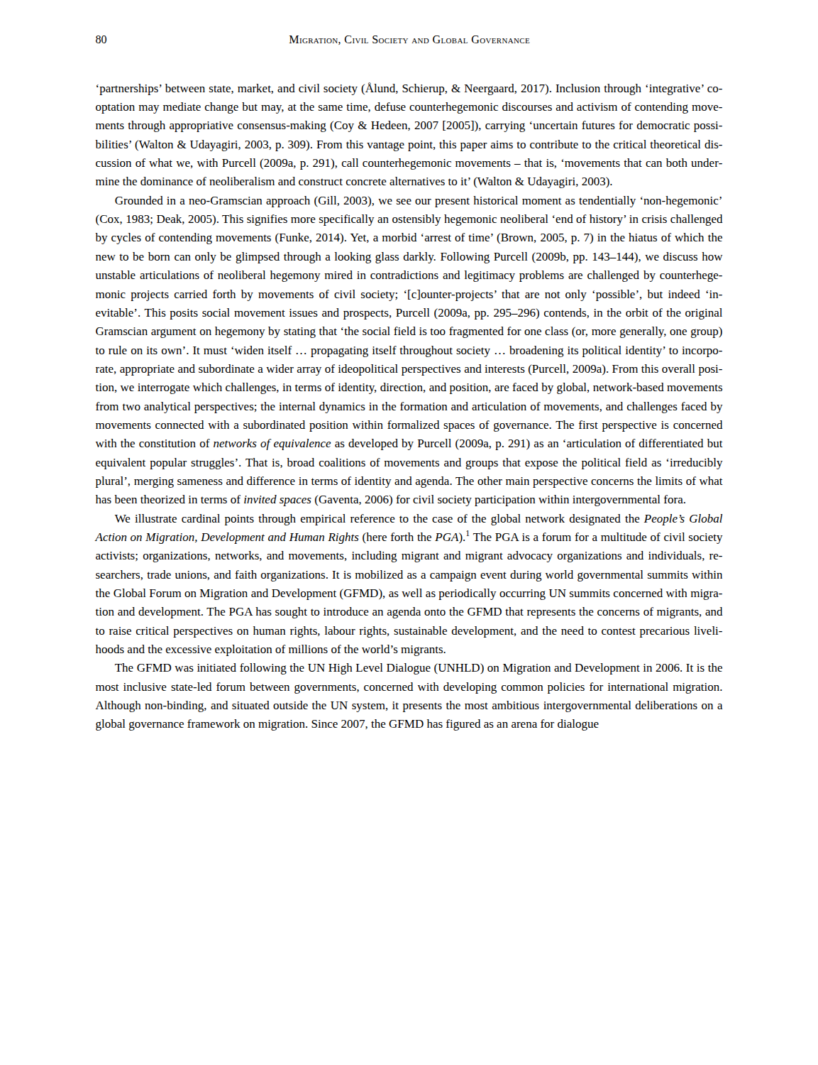80 Migration, Civil Society and Global Governance
‘partnerships’ between state, market, and civil society (Ålund, Schierup, & Neergaard, 2017). Inclusion through ‘integrative’ co-optation may mediate change but may, at the same time, defuse counterhegemonic discourses and activism of contending movements through appropriative consensus-making (Coy & Hedeen, 2007 [2005]), carrying ‘uncertain futures for democratic possibilities’ (Walton & Udayagiri, 2003, p. 309). From this vantage point, this paper aims to contribute to the critical theoretical discussion of what we, with Purcell (2009a, p. 291), call counterhegemonic movements – that is, ‘movements that can both undermine the dominance of neoliberalism and construct concrete alternatives to it’ (Walton & Udayagiri, 2003).
Grounded in a neo-Gramscian approach (Gill, 2003), we see our present historical moment as tendentially ‘non-hegemonic’ (Cox, 1983; Deak, 2005). This signifies more specifically an ostensibly hegemonic neoliberal ‘end of history’ in crisis challenged by cycles of contending movements (Funke, 2014). Yet, a morbid ‘arrest of time’ (Brown, 2005, p. 7) in the hiatus of which the new to be born can only be glimpsed through a looking glass darkly. Following Purcell (2009b, pp. 143–144), we discuss how unstable articulations of neoliberal hegemony mired in contradictions and legitimacy problems are challenged by counterhegemonic projects carried forth by movements of civil society; ‘[c]ounter-projects’ that are not only ‘possible’, but indeed ‘inevitable’. This posits social movement issues and prospects, Purcell (2009a, pp. 295–296) contends, in the orbit of the original Gramscian argument on hegemony by stating that ‘the social field is too fragmented for one class (or, more generally, one group) to rule on its own’. It must ‘widen itself … propagating itself throughout society … broadening its political identity’ to incorporate, appropriate and subordinate a wider array of ideopolitical perspectives and interests (Purcell, 2009a). From this overall position, we interrogate which challenges, in terms of identity, direction, and position, are faced by global, network-based movements from two analytical perspectives; the internal dynamics in the formation and articulation of movements, and challenges faced by movements connected with a subordinated position within formalized spaces of governance. The first perspective is concerned with the constitution of networks of equivalence as developed by Purcell (2009a, p. 291) as an ‘articulation of differentiated but equivalent popular struggles’. That is, broad coalitions of movements and groups that expose the political field as ‘irreducibly plural’, merging sameness and difference in terms of identity and agenda. The other main perspective concerns the limits of what has been theorized in terms of invited spaces (Gaventa, 2006) for civil society participation within intergovernmental fora.
We illustrate cardinal points through empirical reference to the case of the global network designated the People’s Global Action on Migration, Development and Human Rights (here forth the PGA).1 The PGA is a forum for a multitude of civil society activists; organizations, networks, and movements, including migrant and migrant advocacy organizations and individuals, researchers, trade unions, and faith organizations. It is mobilized as a campaign event during world governmental summits within the Global Forum on Migration and Development (GFMD), as well as periodically occurring UN summits concerned with migration and development. The PGA has sought to introduce an agenda onto the GFMD that represents the concerns of migrants, and to raise critical perspectives on human rights, labour rights, sustainable development, and the need to contest precarious livelihoods and the excessive exploitation of millions of the world’s migrants.
The GFMD was initiated following the UN High Level Dialogue (UNHLD) on Migration and Development in 2006. It is the most inclusive state-led forum between governments, concerned with developing common policies for international migration. Although non-binding, and situated outside the UN system, it presents the most ambitious intergovernmental deliberations on a global governance framework on migration. Since 2007, the GFMD has figured as an arena for dialogue